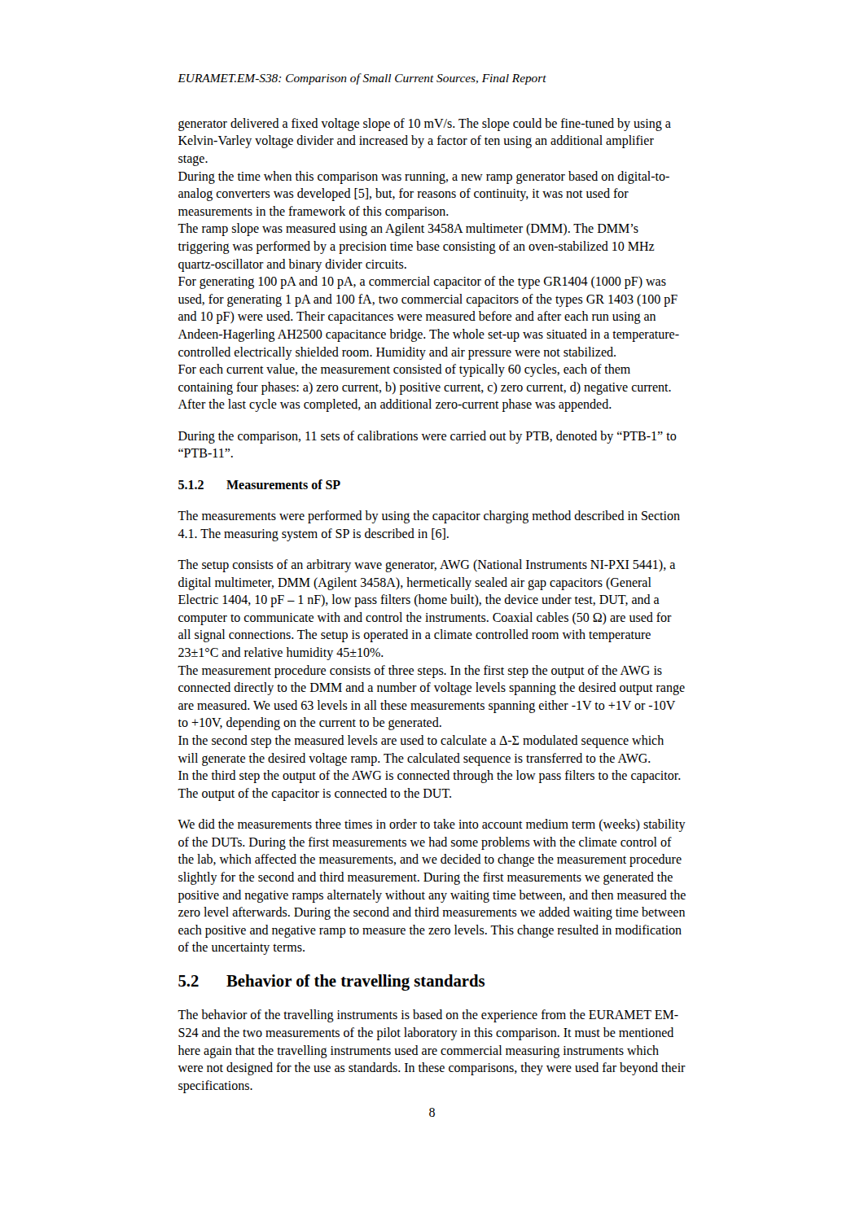EURAMET.EM-S38: Comparison of Small Current Sources, Final Report
generator delivered a fixed voltage slope of 10 mV/s. The slope could be fine-tuned by using a Kelvin-Varley voltage divider and increased by a factor of ten using an additional amplifier stage.
During the time when this comparison was running, a new ramp generator based on digital-to-analog converters was developed [5], but, for reasons of continuity, it was not used for measurements in the framework of this comparison.
The ramp slope was measured using an Agilent 3458A multimeter (DMM). The DMM’s triggering was performed by a precision time base consisting of an oven-stabilized 10 MHz quartz-oscillator and binary divider circuits.
For generating 100 pA and 10 pA, a commercial capacitor of the type GR1404 (1000 pF) was used, for generating 1 pA and 100 fA, two commercial capacitors of the types GR 1403 (100 pF and 10 pF) were used. Their capacitances were measured before and after each run using an Andeen-Hagerling AH2500 capacitance bridge. The whole set-up was situated in a temperature-controlled electrically shielded room. Humidity and air pressure were not stabilized.
For each current value, the measurement consisted of typically 60 cycles, each of them containing four phases: a) zero current, b) positive current, c) zero current, d) negative current. After the last cycle was completed, an additional zero-current phase was appended.
During the comparison, 11 sets of calibrations were carried out by PTB, denoted by “PTB-1” to “PTB-11”.
5.1.2 Measurements of SP
The measurements were performed by using the capacitor charging method described in Section 4.1. The measuring system of SP is described in [6].
The setup consists of an arbitrary wave generator, AWG (National Instruments NI-PXI 5441), a digital multimeter, DMM (Agilent 3458A), hermetically sealed air gap capacitors (General Electric 1404, 10 pF – 1 nF), low pass filters (home built), the device under test, DUT, and a computer to communicate with and control the instruments. Coaxial cables (50 Ω) are used for all signal connections. The setup is operated in a climate controlled room with temperature 23±1°C and relative humidity 45±10%.
The measurement procedure consists of three steps. In the first step the output of the AWG is connected directly to the DMM and a number of voltage levels spanning the desired output range are measured. We used 63 levels in all these measurements spanning either -1V to +1V or -10V to +10V, depending on the current to be generated.
In the second step the measured levels are used to calculate a Δ-Σ modulated sequence which will generate the desired voltage ramp. The calculated sequence is transferred to the AWG.
In the third step the output of the AWG is connected through the low pass filters to the capacitor. The output of the capacitor is connected to the DUT.
We did the measurements three times in order to take into account medium term (weeks) stability of the DUTs. During the first measurements we had some problems with the climate control of the lab, which affected the measurements, and we decided to change the measurement procedure slightly for the second and third measurement. During the first measurements we generated the positive and negative ramps alternately without any waiting time between, and then measured the zero level afterwards. During the second and third measurements we added waiting time between each positive and negative ramp to measure the zero levels. This change resulted in modification of the uncertainty terms.
5.2 Behavior of the travelling standards
The behavior of the travelling instruments is based on the experience from the EURAMET EM-S24 and the two measurements of the pilot laboratory in this comparison. It must be mentioned here again that the travelling instruments used are commercial measuring instruments which were not designed for the use as standards. In these comparisons, they were used far beyond their specifications.
8